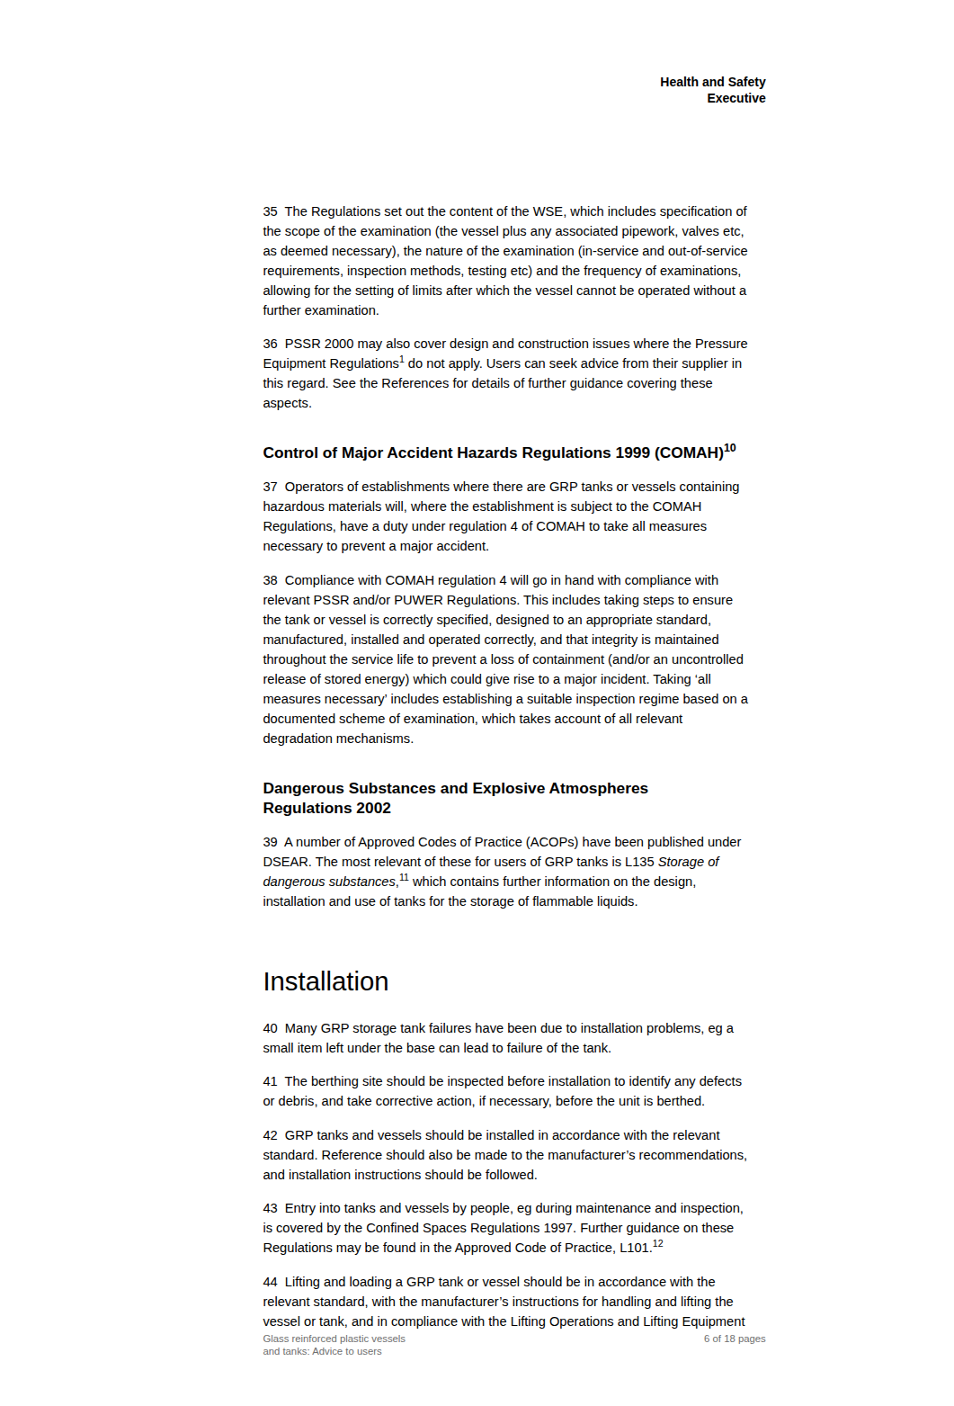Health and Safety
Executive
35 The Regulations set out the content of the WSE, which includes specification of the scope of the examination (the vessel plus any associated pipework, valves etc, as deemed necessary), the nature of the examination (in-service and out-of-service requirements, inspection methods, testing etc) and the frequency of examinations, allowing for the setting of limits after which the vessel cannot be operated without a further examination.
36 PSSR 2000 may also cover design and construction issues where the Pressure Equipment Regulations1 do not apply. Users can seek advice from their supplier in this regard. See the References for details of further guidance covering these aspects.
Control of Major Accident Hazards Regulations 1999 (COMAH)10
37 Operators of establishments where there are GRP tanks or vessels containing hazardous materials will, where the establishment is subject to the COMAH Regulations, have a duty under regulation 4 of COMAH to take all measures necessary to prevent a major accident.
38 Compliance with COMAH regulation 4 will go in hand with compliance with relevant PSSR and/or PUWER Regulations. This includes taking steps to ensure the tank or vessel is correctly specified, designed to an appropriate standard, manufactured, installed and operated correctly, and that integrity is maintained throughout the service life to prevent a loss of containment (and/or an uncontrolled release of stored energy) which could give rise to a major incident. Taking ‘all measures necessary’ includes establishing a suitable inspection regime based on a documented scheme of examination, which takes account of all relevant degradation mechanisms.
Dangerous Substances and Explosive Atmospheres
Regulations 2002
39 A number of Approved Codes of Practice (ACOPs) have been published under DSEAR. The most relevant of these for users of GRP tanks is L135 Storage of dangerous substances,11 which contains further information on the design, installation and use of tanks for the storage of flammable liquids.
Installation
40 Many GRP storage tank failures have been due to installation problems, eg a small item left under the base can lead to failure of the tank.
41 The berthing site should be inspected before installation to identify any defects or debris, and take corrective action, if necessary, before the unit is berthed.
42 GRP tanks and vessels should be installed in accordance with the relevant standard. Reference should also be made to the manufacturer’s recommendations, and installation instructions should be followed.
43 Entry into tanks and vessels by people, eg during maintenance and inspection, is covered by the Confined Spaces Regulations 1997. Further guidance on these Regulations may be found in the Approved Code of Practice, L101.12
44 Lifting and loading a GRP tank or vessel should be in accordance with the relevant standard, with the manufacturer’s instructions for handling and lifting the vessel or tank, and in compliance with the Lifting Operations and Lifting Equipment
Glass reinforced plastic vessels
and tanks: Advice to users
6 of 18 pages